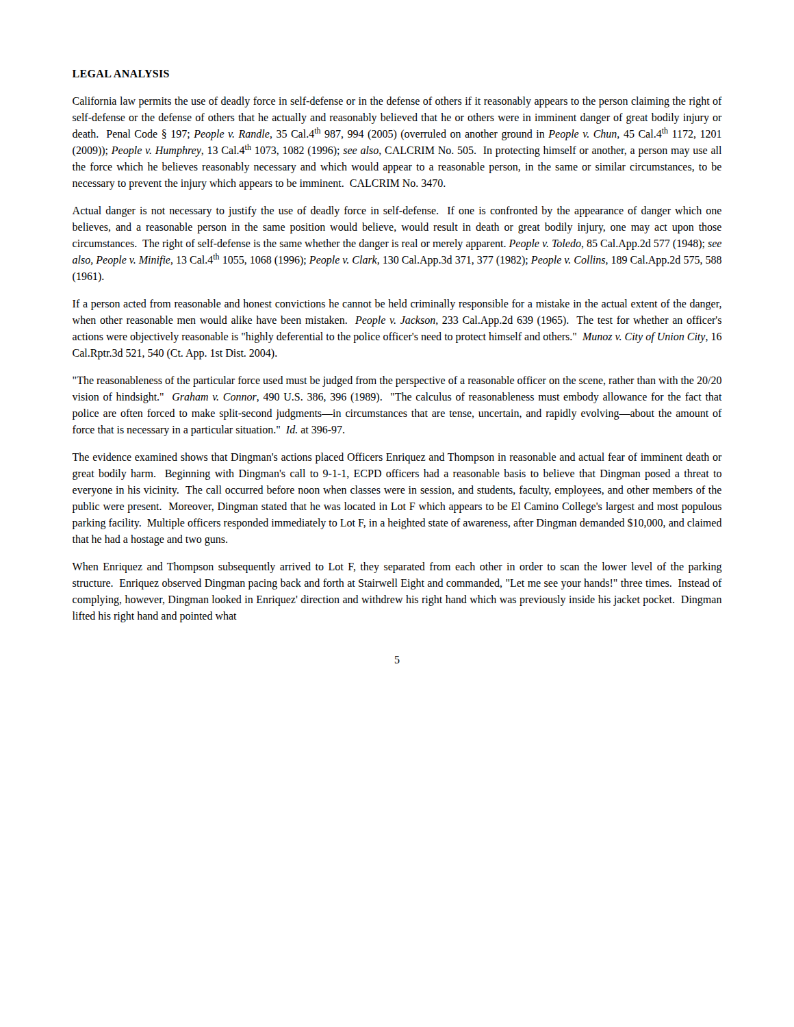LEGAL ANALYSIS
California law permits the use of deadly force in self-defense or in the defense of others if it reasonably appears to the person claiming the right of self-defense or the defense of others that he actually and reasonably believed that he or others were in imminent danger of great bodily injury or death. Penal Code § 197; People v. Randle, 35 Cal.4th 987, 994 (2005) (overruled on another ground in People v. Chun, 45 Cal.4th 1172, 1201 (2009)); People v. Humphrey, 13 Cal.4th 1073, 1082 (1996); see also, CALCRIM No. 505. In protecting himself or another, a person may use all the force which he believes reasonably necessary and which would appear to a reasonable person, in the same or similar circumstances, to be necessary to prevent the injury which appears to be imminent. CALCRIM No. 3470.
Actual danger is not necessary to justify the use of deadly force in self-defense. If one is confronted by the appearance of danger which one believes, and a reasonable person in the same position would believe, would result in death or great bodily injury, one may act upon those circumstances. The right of self-defense is the same whether the danger is real or merely apparent. People v. Toledo, 85 Cal.App.2d 577 (1948); see also, People v. Minifie, 13 Cal.4th 1055, 1068 (1996); People v. Clark, 130 Cal.App.3d 371, 377 (1982); People v. Collins, 189 Cal.App.2d 575, 588 (1961).
If a person acted from reasonable and honest convictions he cannot be held criminally responsible for a mistake in the actual extent of the danger, when other reasonable men would alike have been mistaken. People v. Jackson, 233 Cal.App.2d 639 (1965). The test for whether an officer's actions were objectively reasonable is "highly deferential to the police officer's need to protect himself and others." Munoz v. City of Union City, 16 Cal.Rptr.3d 521, 540 (Ct. App. 1st Dist. 2004).
"The reasonableness of the particular force used must be judged from the perspective of a reasonable officer on the scene, rather than with the 20/20 vision of hindsight." Graham v. Connor, 490 U.S. 386, 396 (1989). "The calculus of reasonableness must embody allowance for the fact that police are often forced to make split-second judgments—in circumstances that are tense, uncertain, and rapidly evolving—about the amount of force that is necessary in a particular situation." Id. at 396-97.
The evidence examined shows that Dingman's actions placed Officers Enriquez and Thompson in reasonable and actual fear of imminent death or great bodily harm. Beginning with Dingman's call to 9-1-1, ECPD officers had a reasonable basis to believe that Dingman posed a threat to everyone in his vicinity. The call occurred before noon when classes were in session, and students, faculty, employees, and other members of the public were present. Moreover, Dingman stated that he was located in Lot F which appears to be El Camino College's largest and most populous parking facility. Multiple officers responded immediately to Lot F, in a heighted state of awareness, after Dingman demanded $10,000, and claimed that he had a hostage and two guns.
When Enriquez and Thompson subsequently arrived to Lot F, they separated from each other in order to scan the lower level of the parking structure. Enriquez observed Dingman pacing back and forth at Stairwell Eight and commanded, "Let me see your hands!" three times. Instead of complying, however, Dingman looked in Enriquez' direction and withdrew his right hand which was previously inside his jacket pocket. Dingman lifted his right hand and pointed what
5